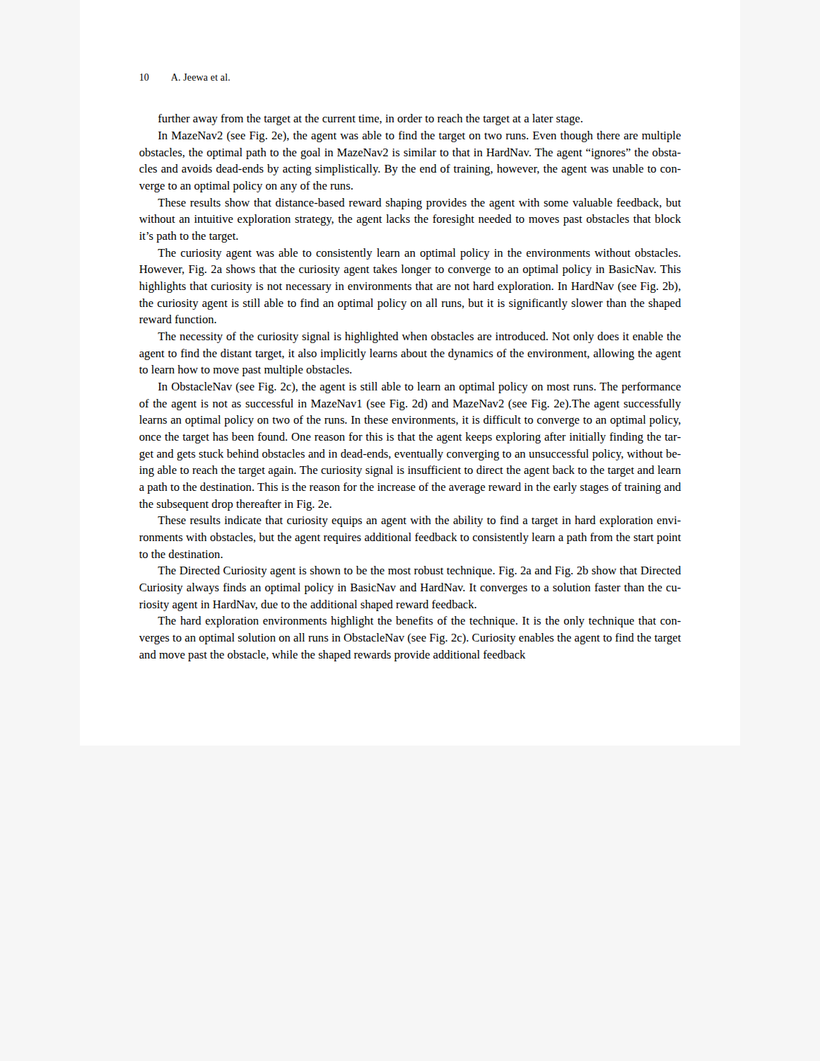10 A. Jeewa et al.
further away from the target at the current time, in order to reach the target at a later stage.
In MazeNav2 (see Fig. 2e), the agent was able to find the target on two runs. Even though there are multiple obstacles, the optimal path to the goal in MazeNav2 is similar to that in HardNav. The agent “ignores” the obstacles and avoids dead-ends by acting simplistically. By the end of training, however, the agent was unable to converge to an optimal policy on any of the runs.
These results show that distance-based reward shaping provides the agent with some valuable feedback, but without an intuitive exploration strategy, the agent lacks the foresight needed to moves past obstacles that block it’s path to the target.
The curiosity agent was able to consistently learn an optimal policy in the environments without obstacles. However, Fig. 2a shows that the curiosity agent takes longer to converge to an optimal policy in BasicNav. This highlights that curiosity is not necessary in environments that are not hard exploration. In HardNav (see Fig. 2b), the curiosity agent is still able to find an optimal policy on all runs, but it is significantly slower than the shaped reward function.
The necessity of the curiosity signal is highlighted when obstacles are introduced. Not only does it enable the agent to find the distant target, it also implicitly learns about the dynamics of the environment, allowing the agent to learn how to move past multiple obstacles.
In ObstacleNav (see Fig. 2c), the agent is still able to learn an optimal policy on most runs. The performance of the agent is not as successful in MazeNav1 (see Fig. 2d) and MazeNav2 (see Fig. 2e).The agent successfully learns an optimal policy on two of the runs. In these environments, it is difficult to converge to an optimal policy, once the target has been found. One reason for this is that the agent keeps exploring after initially finding the target and gets stuck behind obstacles and in dead-ends, eventually converging to an unsuccessful policy, without being able to reach the target again. The curiosity signal is insufficient to direct the agent back to the target and learn a path to the destination. This is the reason for the increase of the average reward in the early stages of training and the subsequent drop thereafter in Fig. 2e.
These results indicate that curiosity equips an agent with the ability to find a target in hard exploration environments with obstacles, but the agent requires additional feedback to consistently learn a path from the start point to the destination.
The Directed Curiosity agent is shown to be the most robust technique. Fig. 2a and Fig. 2b show that Directed Curiosity always finds an optimal policy in BasicNav and HardNav. It converges to a solution faster than the curiosity agent in HardNav, due to the additional shaped reward feedback.
The hard exploration environments highlight the benefits of the technique. It is the only technique that converges to an optimal solution on all runs in ObstacleNav (see Fig. 2c). Curiosity enables the agent to find the target and move past the obstacle, while the shaped rewards provide additional feedback